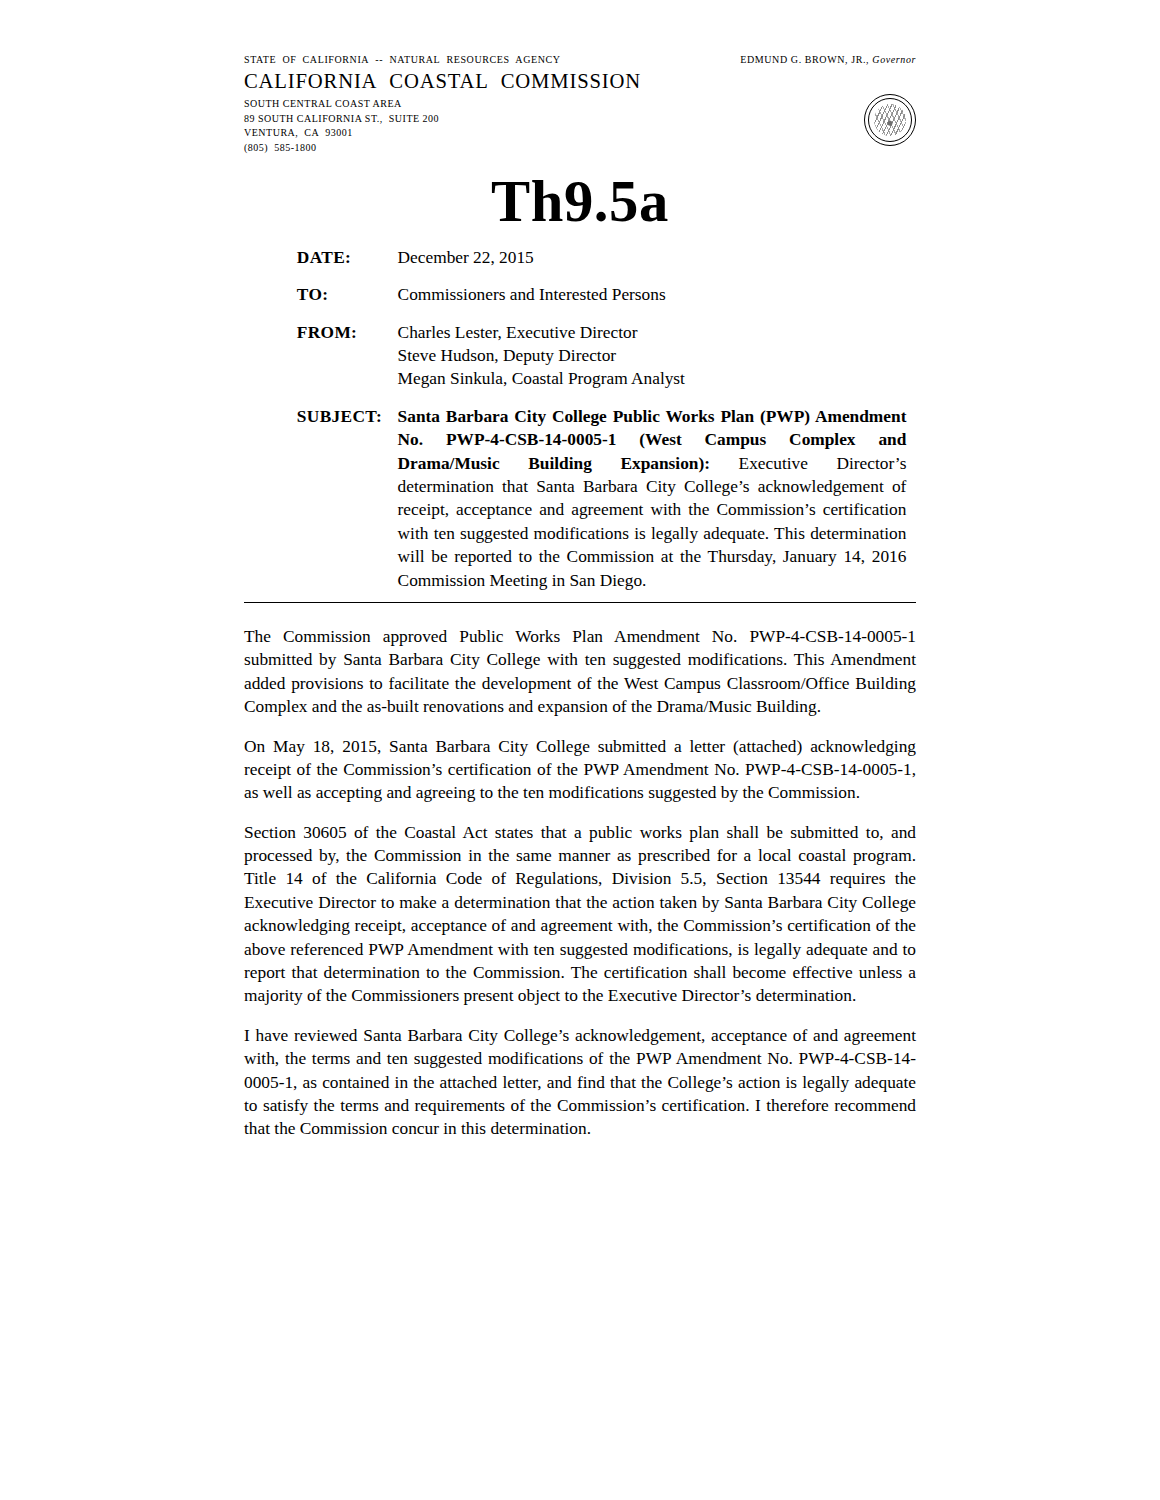State of California -- Natural Resources Agency Edmund G. Brown, Jr., Governor
CALIFORNIA COASTAL COMMISSION
South Central Coast Area
89 South California St., Suite 200
Ventura, CA 93001
(805) 585-1800
Th9.5a
DATE:
December 22, 2015
TO:
Commissioners and Interested Persons
FROM:
Charles Lester, Executive Director Steve Hudson, Deputy Director Megan Sinkula, Coastal Program Analyst
SUBJECT:
Santa Barbara City College Public Works Plan (PWP) Amendment No. PWP-4-CSB-14-0005-1 (West Campus Complex and Drama/Music Building Expansion): Executive Director’s determination that Santa Barbara City College’s acknowledgement of receipt, acceptance and agreement with the Commission’s certification with ten suggested modifications is legally adequate. This determination will be reported to the Commission at the Thursday, January 14, 2016 Commission Meeting in San Diego.
The Commission approved Public Works Plan Amendment No. PWP-4-CSB-14-0005-1 submitted by Santa Barbara City College with ten suggested modifications. This Amendment added provisions to facilitate the development of the West Campus Classroom/Office Building Complex and the as-built renovations and expansion of the Drama/Music Building.
On May 18, 2015, Santa Barbara City College submitted a letter (attached) acknowledging receipt of the Commission’s certification of the PWP Amendment No. PWP-4-CSB-14-0005-1, as well as accepting and agreeing to the ten modifications suggested by the Commission.
Section 30605 of the Coastal Act states that a public works plan shall be submitted to, and processed by, the Commission in the same manner as prescribed for a local coastal program. Title 14 of the California Code of Regulations, Division 5.5, Section 13544 requires the Executive Director to make a determination that the action taken by Santa Barbara City College acknowledging receipt, acceptance of and agreement with, the Commission’s certification of the above referenced PWP Amendment with ten suggested modifications, is legally adequate and to report that determination to the Commission. The certification shall become effective unless a majority of the Commissioners present object to the Executive Director’s determination.
I have reviewed Santa Barbara City College’s acknowledgement, acceptance of and agreement with, the terms and ten suggested modifications of the PWP Amendment No. PWP-4-CSB-14-0005-1, as contained in the attached letter, and find that the College’s action is legally adequate to satisfy the terms and requirements of the Commission’s certification. I therefore recommend that the Commission concur in this determination.